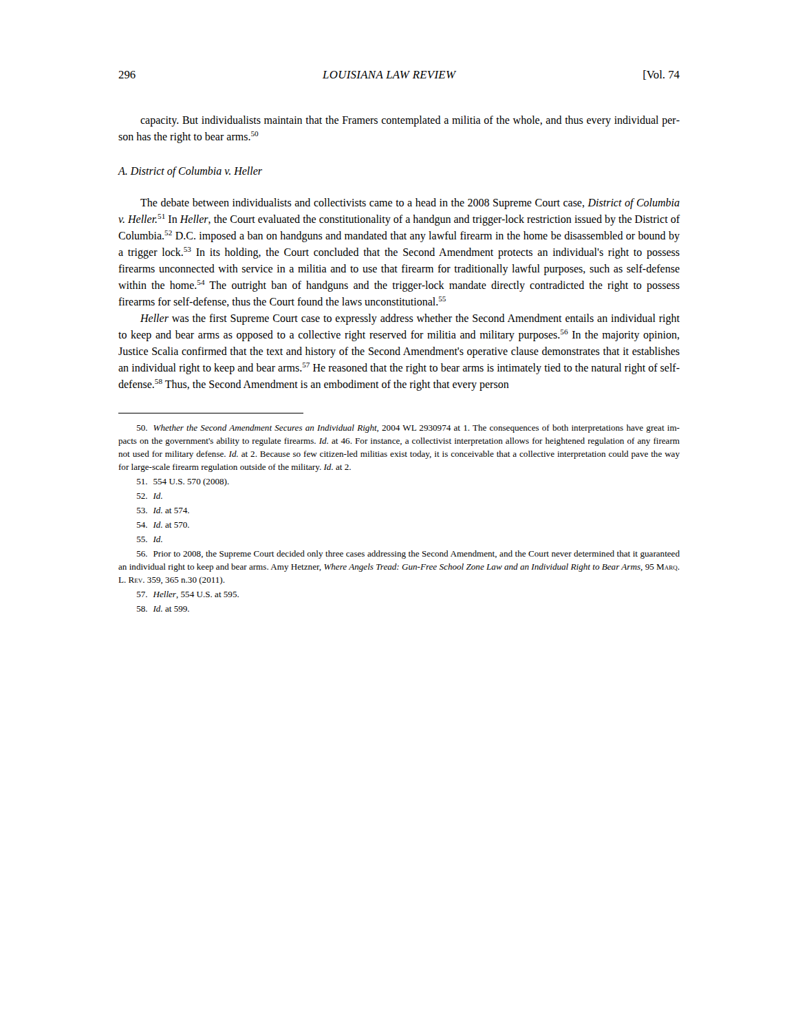296 LOUISIANA LAW REVIEW [Vol. 74
capacity. But individualists maintain that the Framers contemplated a militia of the whole, and thus every individual person has the right to bear arms.50
A. District of Columbia v. Heller
The debate between individualists and collectivists came to a head in the 2008 Supreme Court case, District of Columbia v. Heller.51 In Heller, the Court evaluated the constitutionality of a handgun and trigger-lock restriction issued by the District of Columbia.52 D.C. imposed a ban on handguns and mandated that any lawful firearm in the home be disassembled or bound by a trigger lock.53 In its holding, the Court concluded that the Second Amendment protects an individual's right to possess firearms unconnected with service in a militia and to use that firearm for traditionally lawful purposes, such as self-defense within the home.54 The outright ban of handguns and the trigger-lock mandate directly contradicted the right to possess firearms for self-defense, thus the Court found the laws unconstitutional.55
Heller was the first Supreme Court case to expressly address whether the Second Amendment entails an individual right to keep and bear arms as opposed to a collective right reserved for militia and military purposes.56 In the majority opinion, Justice Scalia confirmed that the text and history of the Second Amendment's operative clause demonstrates that it establishes an individual right to keep and bear arms.57 He reasoned that the right to bear arms is intimately tied to the natural right of self-defense.58 Thus, the Second Amendment is an embodiment of the right that every person
Whether the Second Amendment Secures an Individual Right, 2004 WL 2930974 at 1. The consequences of both interpretations have great impacts on the government's ability to regulate firearms. Id. at 46. For instance, a collectivist interpretation allows for heightened regulation of any firearm not used for military defense. Id. at 2. Because so few citizen-led militias exist today, it is conceivable that a collective interpretation could pave the way for large-scale firearm regulation outside of the military. Id. at 2.
554 U.S. 570 (2008).
Id.
Id. at 574.
Id. at 570.
Id.
Prior to 2008, the Supreme Court decided only three cases addressing the Second Amendment, and the Court never determined that it guaranteed an individual right to keep and bear arms. Amy Hetzner, Where Angels Tread: Gun-Free School Zone Law and an Individual Right to Bear Arms, 95 Marq. L. Rev. 359, 365 n.30 (2011).
Heller, 554 U.S. at 595.
Id. at 599.